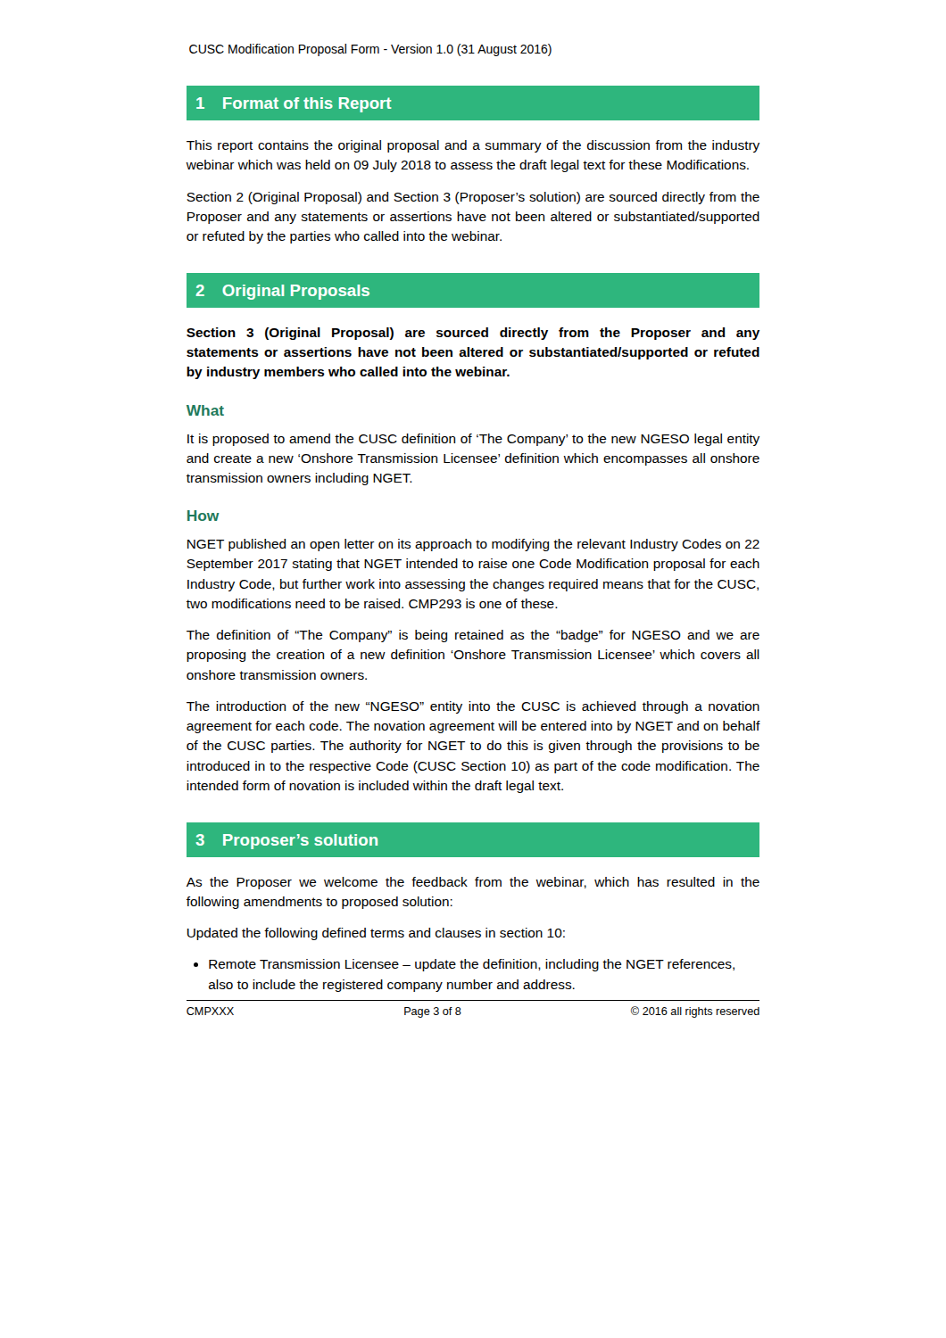CUSC Modification Proposal Form - Version 1.0 (31 August 2016)
1 Format of this Report
This report contains the original proposal and a summary of the discussion from the industry webinar which was held on 09 July 2018 to assess the draft legal text for these Modifications.
Section 2 (Original Proposal) and Section 3 (Proposer’s solution) are sourced directly from the Proposer and any statements or assertions have not been altered or substantiated/supported or refuted by the parties who called into the webinar.
2 Original Proposals
Section 3 (Original Proposal) are sourced directly from the Proposer and any statements or assertions have not been altered or substantiated/supported or refuted by industry members who called into the webinar.
What
It is proposed to amend the CUSC definition of ‘The Company’ to the new NGESO legal entity and create a new ‘Onshore Transmission Licensee’ definition which encompasses all onshore transmission owners including NGET.
How
NGET published an open letter on its approach to modifying the relevant Industry Codes on 22 September 2017 stating that NGET intended to raise one Code Modification proposal for each Industry Code, but further work into assessing the changes required means that for the CUSC, two modifications need to be raised. CMP293 is one of these.
The definition of “The Company” is being retained as the “badge” for NGESO and we are proposing the creation of a new definition ‘Onshore Transmission Licensee’ which covers all onshore transmission owners.
The introduction of the new “NGESO” entity into the CUSC is achieved through a novation agreement for each code. The novation agreement will be entered into by NGET and on behalf of the CUSC parties. The authority for NGET to do this is given through the provisions to be introduced in to the respective Code (CUSC Section 10) as part of the code modification. The intended form of novation is included within the draft legal text.
3 Proposer’s solution
As the Proposer we welcome the feedback from the webinar, which has resulted in the following amendments to proposed solution:
Updated the following defined terms and clauses in section 10:
Remote Transmission Licensee – update the definition, including the NGET references, also to include the registered company number and address.
CMPXXX
Page 3 of 8
© 2016 all rights reserved